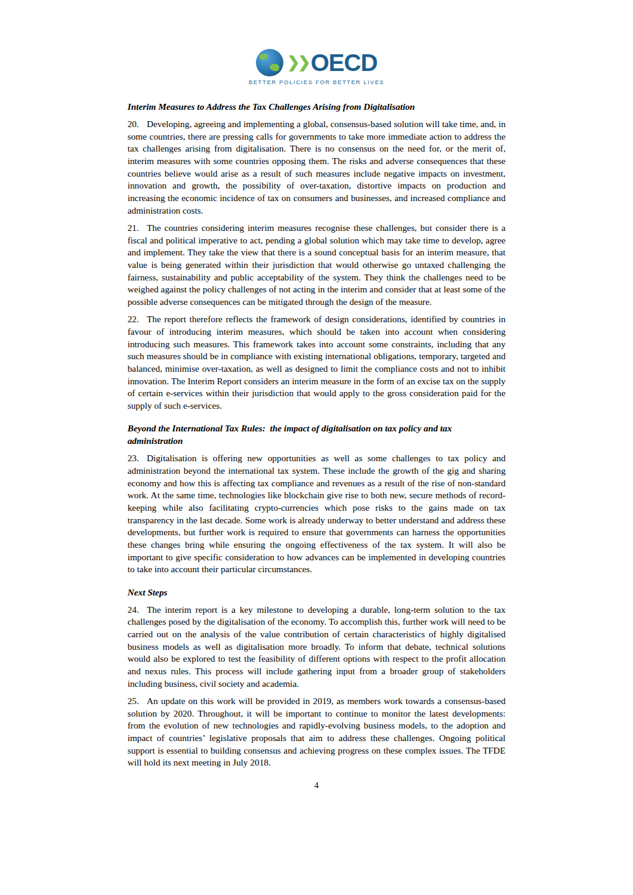❯❯OECD
Better Policies for Better Lives
Interim Measures to Address the Tax Challenges Arising from Digitalisation
20. Developing, agreeing and implementing a global, consensus-based solution will take time, and, in some countries, there are pressing calls for governments to take more immediate action to address the tax challenges arising from digitalisation. There is no consensus on the need for, or the merit of, interim measures with some countries opposing them. The risks and adverse consequences that these countries believe would arise as a result of such measures include negative impacts on investment, innovation and growth, the possibility of over-taxation, distortive impacts on production and increasing the economic incidence of tax on consumers and businesses, and increased compliance and administration costs.
21. The countries considering interim measures recognise these challenges, but consider there is a fiscal and political imperative to act, pending a global solution which may take time to develop, agree and implement. They take the view that there is a sound conceptual basis for an interim measure, that value is being generated within their jurisdiction that would otherwise go untaxed challenging the fairness, sustainability and public acceptability of the system. They think the challenges need to be weighed against the policy challenges of not acting in the interim and consider that at least some of the possible adverse consequences can be mitigated through the design of the measure.
22. The report therefore reflects the framework of design considerations, identified by countries in favour of introducing interim measures, which should be taken into account when considering introducing such measures. This framework takes into account some constraints, including that any such measures should be in compliance with existing international obligations, temporary, targeted and balanced, minimise over-taxation, as well as designed to limit the compliance costs and not to inhibit innovation. The Interim Report considers an interim measure in the form of an excise tax on the supply of certain e-services within their jurisdiction that would apply to the gross consideration paid for the supply of such e-services.
Beyond the International Tax Rules: the impact of digitalisation on tax policy and tax administration
23. Digitalisation is offering new opportunities as well as some challenges to tax policy and administration beyond the international tax system. These include the growth of the gig and sharing economy and how this is affecting tax compliance and revenues as a result of the rise of non-standard work. At the same time, technologies like blockchain give rise to both new, secure methods of record-keeping while also facilitating crypto-currencies which pose risks to the gains made on tax transparency in the last decade. Some work is already underway to better understand and address these developments, but further work is required to ensure that governments can harness the opportunities these changes bring while ensuring the ongoing effectiveness of the tax system. It will also be important to give specific consideration to how advances can be implemented in developing countries to take into account their particular circumstances.
Next Steps
24. The interim report is a key milestone to developing a durable, long-term solution to the tax challenges posed by the digitalisation of the economy. To accomplish this, further work will need to be carried out on the analysis of the value contribution of certain characteristics of highly digitalised business models as well as digitalisation more broadly. To inform that debate, technical solutions would also be explored to test the feasibility of different options with respect to the profit allocation and nexus rules. This process will include gathering input from a broader group of stakeholders including business, civil society and academia.
25. An update on this work will be provided in 2019, as members work towards a consensus-based solution by 2020. Throughout, it will be important to continue to monitor the latest developments: from the evolution of new technologies and rapidly-evolving business models, to the adoption and impact of countries’ legislative proposals that aim to address these challenges. Ongoing political support is essential to building consensus and achieving progress on these complex issues. The TFDE will hold its next meeting in July 2018.
4